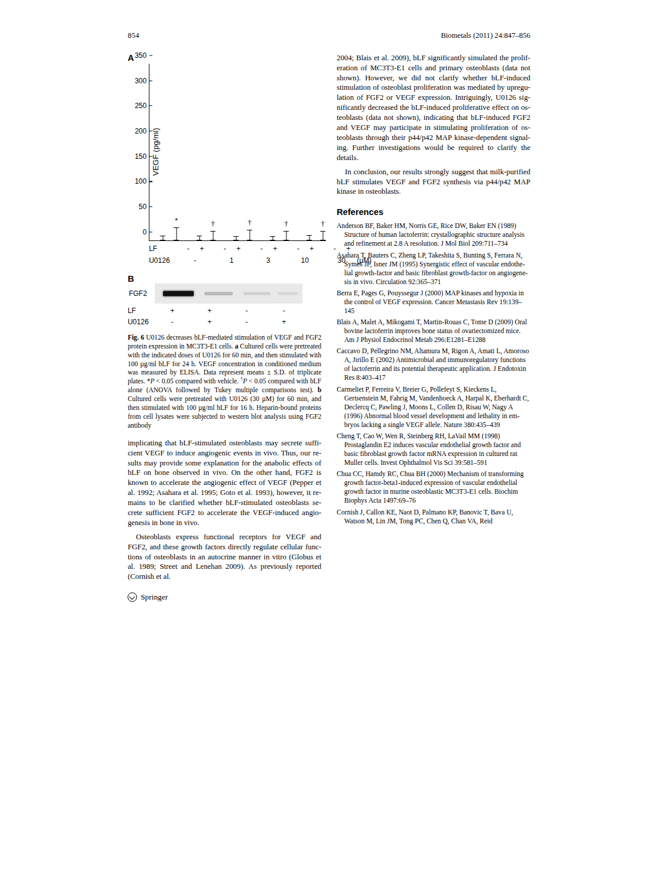854 Biometals (2011) 24:847–856
A
VEGF (pg/ml)
0
50
100
150
200
250
300
350
*
†
†
†
†
LF
-
+
-
+
-
+
-
+
-
+
U0126
-
1
3
10
30
(µM)
B
FGF2
LF
+
+
-
-
U0126
-
+
-
+
Fig. 6 U0126 decreases bLF-mediated stimulation of VEGF and FGF2 protein expression in MC3T3-E1 cells. a Cultured cells were pretreated with the indicated doses of U0126 for 60 min, and then stimulated with 100 µg/ml bLF for 24 h. VEGF concentration in conditioned medium was measured by ELISA. Data represent means ± S.D. of triplicate plates. *P < 0.05 compared with vehicle. †P < 0.05 compared with bLF alone (ANOVA followed by Tukey multiple comparisons test). b Cultured cells were pretreated with U0126 (30 µM) for 60 min, and then stimulated with 100 µg/ml bLF for 16 h. Heparin-bound proteins from cell lysates were subjected to western blot analysis using FGF2 antibody
implicating that bLF-stimulated osteoblasts may secrete sufficient VEGF to induce angiogenic events in vivo. Thus, our results may provide some explanation for the anabolic effects of bLF on bone observed in vivo. On the other hand, FGF2 is known to accelerate the angiogenic effect of VEGF (Pepper et al. 1992; Asahara et al. 1995; Goto et al. 1993), however, it remains to be clarified whether bLF-stimulated osteoblasts secrete sufficient FGF2 to accelerate the VEGF-induced angiogenesis in bone in vivo.
Osteoblasts express functional receptors for VEGF and FGF2, and these growth factors directly regulate cellular functions of osteoblasts in an autocrine manner in vitro (Globus et al. 1989; Street and Lenehan 2009). As previously reported (Cornish et al.
Springer
2004; Blais et al. 2009), bLF significantly simulated the proliferation of MC3T3-E1 cells and primary osteoblasts (data not shown). However, we did not clarify whether bLF-induced stimulation of osteoblast proliferation was mediated by upregulation of FGF2 or VEGF expression. Intriguingly, U0126 significantly decreased the bLF-induced proliferative effect on osteoblasts (data not shown), indicating that bLF-induced FGF2 and VEGF may participate in stimulating proliferation of osteoblasts through their p44/p42 MAP kinase-dependent signaling. Further investigations would be required to clarify the details.
In conclusion, our results strongly suggest that milk-purified bLF stimulates VEGF and FGF2 synthesis via p44/p42 MAP kinase in osteoblasts.
References
Anderson BF, Baker HM, Norris GE, Rice DW, Baker EN (1989) Structure of human lactoferrin: crystallographic structure analysis and refinement at 2.8 A resolution. J Mol Biol 209:711–734
Asahara T, Bauters C, Zheng LP, Takeshita S, Bunting S, Ferrara N, Symes JF, Isner JM (1995) Synergistic effect of vascular endothelial growth-factor and basic fibroblast growth-factor on angiogenesis in vivo. Circulation 92:365–371
Berra E, Pages G, Pouyssegur J (2000) MAP kinases and hypoxia in the control of VEGF expression. Cancer Metastasis Rev 19:139–145
Blais A, Malet A, Mikogami T, Martin-Rouas C, Tome D (2009) Oral bovine lactoferrin improves bone status of ovariectomized mice. Am J Physiol Endocrinol Metab 296:E1281–E1288
Caccavo D, Pellegrino NM, Altamura M, Rigon A, Amati L, Amoroso A, Jirillo E (2002) Antimicrobial and immunoregulatory functions of lactoferrin and its potential therapeutic application. J Endotoxin Res 8:403–417
Carmeliet P, Ferreira V, Breier G, Pollefeyt S, Kieckens L, Gertsenstein M, Fahrig M, Vandenhoeck A, Harpal K, Eberhardt C, Declercq C, Pawling J, Moons L, Collen D, Risau W, Nagy A (1996) Abnormal blood vessel development and lethality in embryos lacking a single VEGF allele. Nature 380:435–439
Cheng T, Cao W, Wen R, Steinberg RH, LaVail MM (1998) Prostaglandin E2 induces vascular endothelial growth factor and basic fibroblast growth factor mRNA expression in cultured rat Muller cells. Invest Ophthalmol Vis Sci 39:581–591
Chua CC, Hamdy RC, Chua BH (2000) Mechanism of transforming growth factor-beta1-induced expression of vascular endothelial growth factor in murine osteoblastic MC3T3-E1 cells. Biochim Biophys Acta 1497:69–76
Cornish J, Callon KE, Naot D, Palmano KP, Banovic T, Bava U, Watson M, Lin JM, Tong PC, Chen Q, Chan VA, Reid